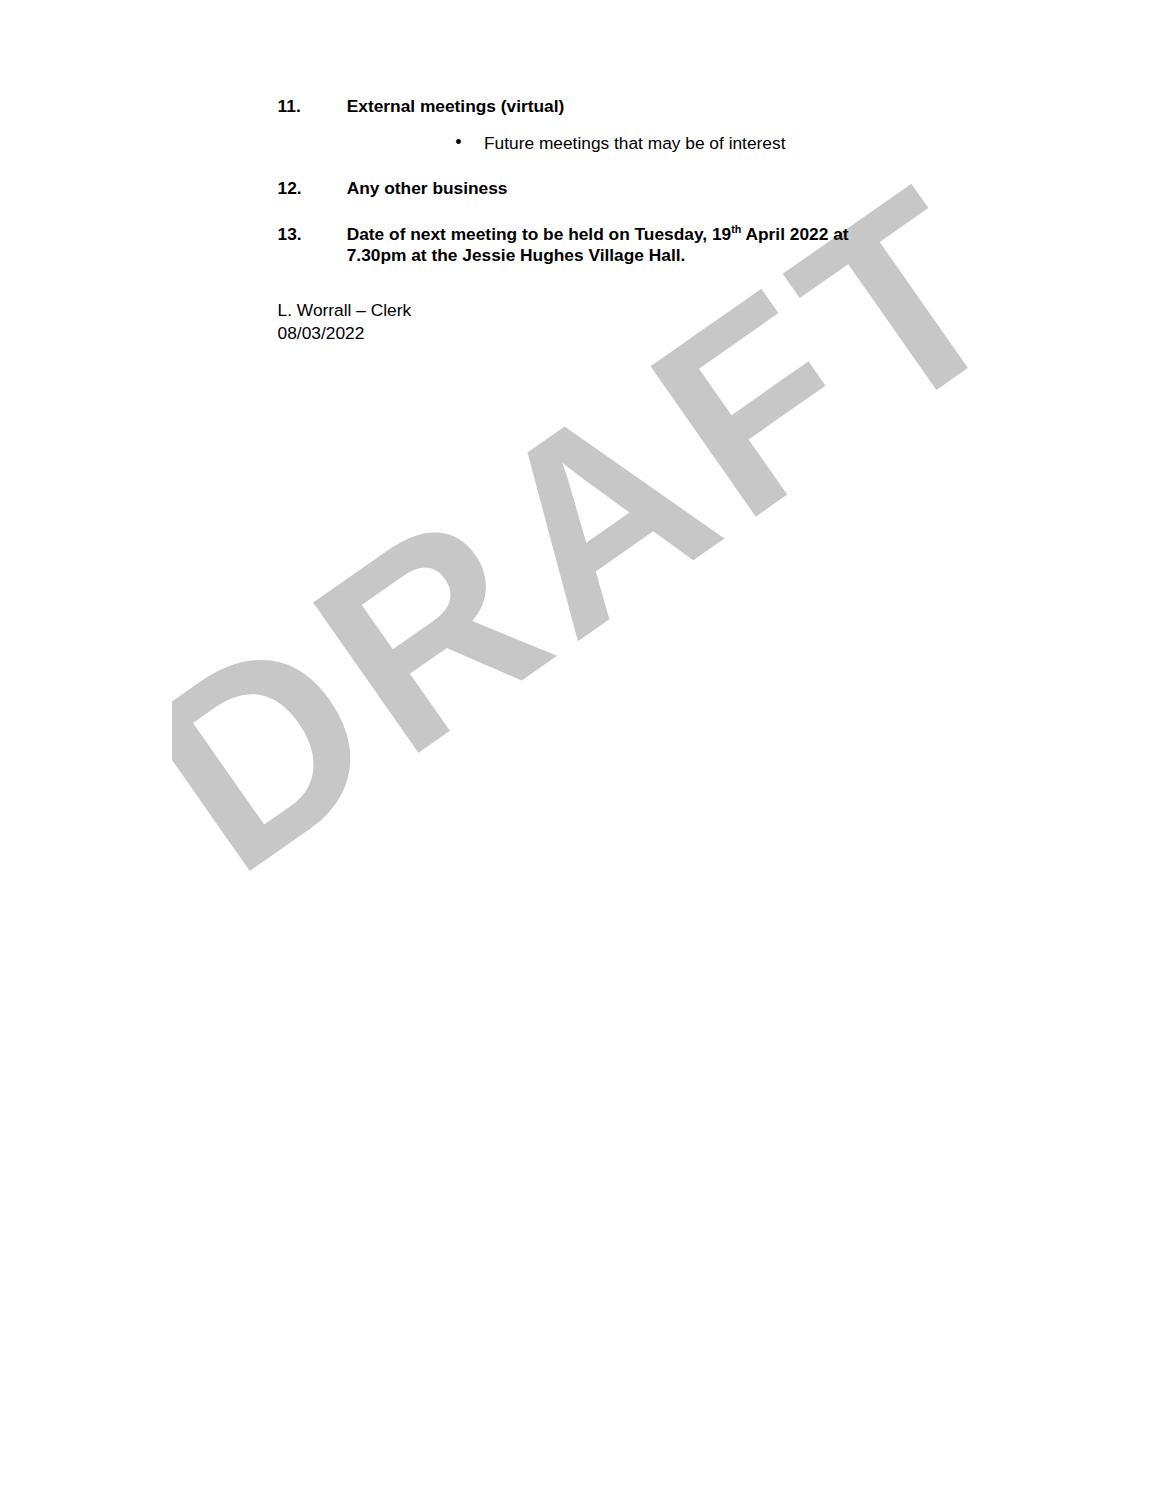DRAFT
11.
External meetings (virtual)
Future meetings that may be of interest
12.
Any other business
13.
Date of next meeting to be held on Tuesday, 19th April 2022 at 7.30pm at the Jessie Hughes Village Hall.
L. Worrall – Clerk
08/03/2022